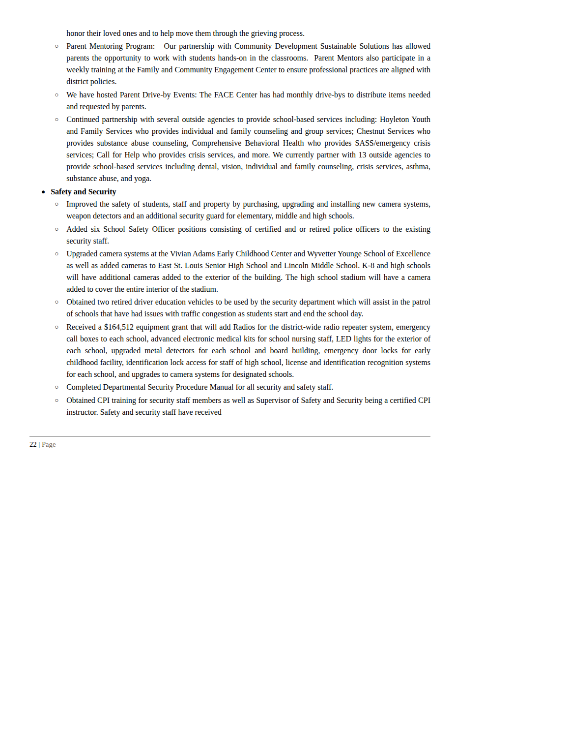honor their loved ones and to help move them through the grieving process.
Parent Mentoring Program: Our partnership with Community Development Sustainable Solutions has allowed parents the opportunity to work with students hands-on in the classrooms. Parent Mentors also participate in a weekly training at the Family and Community Engagement Center to ensure professional practices are aligned with district policies.
We have hosted Parent Drive-by Events: The FACE Center has had monthly drive-bys to distribute items needed and requested by parents.
Continued partnership with several outside agencies to provide school-based services including: Hoyleton Youth and Family Services who provides individual and family counseling and group services; Chestnut Services who provides substance abuse counseling, Comprehensive Behavioral Health who provides SASS/emergency crisis services; Call for Help who provides crisis services, and more. We currently partner with 13 outside agencies to provide school-based services including dental, vision, individual and family counseling, crisis services, asthma, substance abuse, and yoga.
Safety and Security
Improved the safety of students, staff and property by purchasing, upgrading and installing new camera systems, weapon detectors and an additional security guard for elementary, middle and high schools.
Added six School Safety Officer positions consisting of certified and or retired police officers to the existing security staff.
Upgraded camera systems at the Vivian Adams Early Childhood Center and Wyvetter Younge School of Excellence as well as added cameras to East St. Louis Senior High School and Lincoln Middle School. K-8 and high schools will have additional cameras added to the exterior of the building. The high school stadium will have a camera added to cover the entire interior of the stadium.
Obtained two retired driver education vehicles to be used by the security department which will assist in the patrol of schools that have had issues with traffic congestion as students start and end the school day.
Received a $164,512 equipment grant that will add Radios for the district-wide radio repeater system, emergency call boxes to each school, advanced electronic medical kits for school nursing staff, LED lights for the exterior of each school, upgraded metal detectors for each school and board building, emergency door locks for early childhood facility, identification lock access for staff of high school, license and identification recognition systems for each school, and upgrades to camera systems for designated schools.
Completed Departmental Security Procedure Manual for all security and safety staff.
Obtained CPI training for security staff members as well as Supervisor of Safety and Security being a certified CPI instructor. Safety and security staff have received
22 | Page